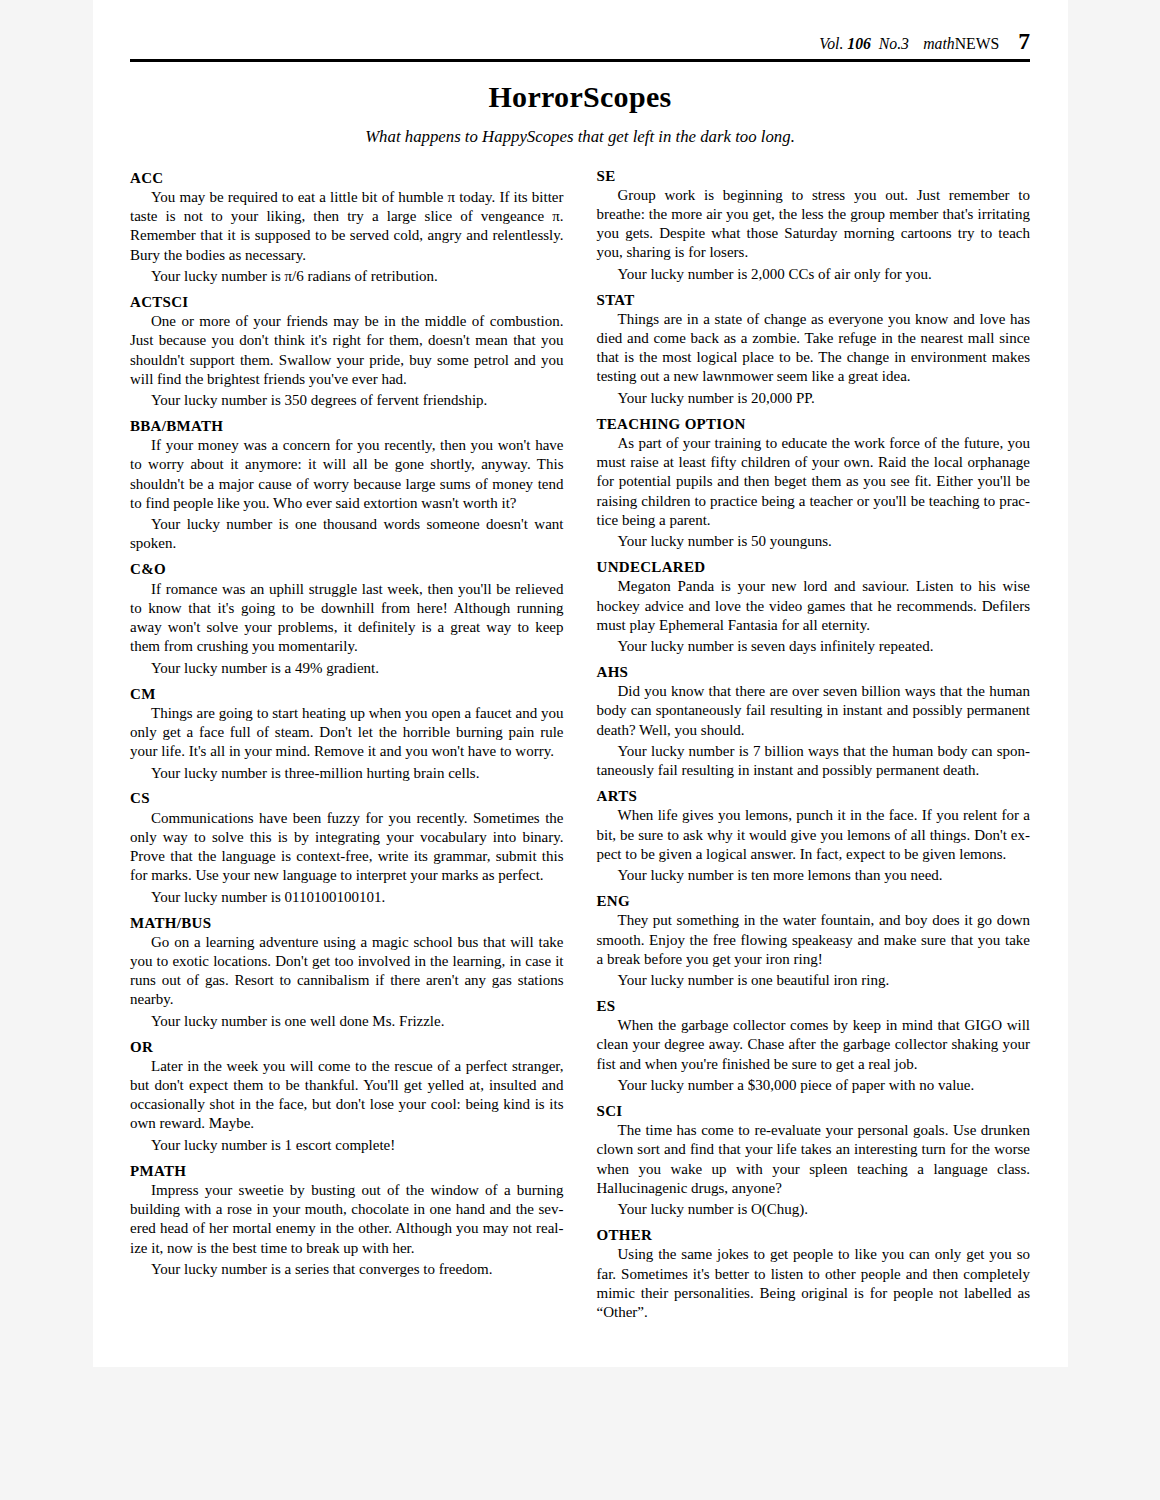Vol. 106 No.3 math NEWS 7
HorrorScopes
What happens to HappyScopes that get left in the dark too long.
ACC
You may be required to eat a little bit of humble π today. If its bitter taste is not to your liking, then try a large slice of vengeance π. Remember that it is supposed to be served cold, angry and relentlessly. Bury the bodies as necessary.
Your lucky number is π/6 radians of retribution.
ACTSCI
One or more of your friends may be in the middle of combustion. Just because you don't think it's right for them, doesn't mean that you shouldn't support them. Swallow your pride, buy some petrol and you will find the brightest friends you've ever had.
Your lucky number is 350 degrees of fervent friendship.
BBA/BMATH
If your money was a concern for you recently, then you won't have to worry about it anymore: it will all be gone shortly, anyway. This shouldn't be a major cause of worry because large sums of money tend to find people like you. Who ever said extortion wasn't worth it?
Your lucky number is one thousand words someone doesn't want spoken.
C&O
If romance was an uphill struggle last week, then you'll be relieved to know that it's going to be downhill from here! Although running away won't solve your problems, it definitely is a great way to keep them from crushing you momentarily.
Your lucky number is a 49% gradient.
CM
Things are going to start heating up when you open a faucet and you only get a face full of steam. Don't let the horrible burning pain rule your life. It's all in your mind. Remove it and you won't have to worry.
Your lucky number is three-million hurting brain cells.
CS
Communications have been fuzzy for you recently. Sometimes the only way to solve this is by integrating your vocabulary into binary. Prove that the language is context-free, write its grammar, submit this for marks. Use your new language to interpret your marks as perfect.
Your lucky number is 0110100100101.
MATH/BUS
Go on a learning adventure using a magic school bus that will take you to exotic locations. Don't get too involved in the learning, in case it runs out of gas. Resort to cannibalism if there aren't any gas stations nearby.
Your lucky number is one well done Ms. Frizzle.
OR
Later in the week you will come to the rescue of a perfect stranger, but don't expect them to be thankful. You'll get yelled at, insulted and occasionally shot in the face, but don't lose your cool: being kind is its own reward. Maybe.
Your lucky number is 1 escort complete!
PMATH
Impress your sweetie by busting out of the window of a burning building with a rose in your mouth, chocolate in one hand and the severed head of her mortal enemy in the other. Although you may not realize it, now is the best time to break up with her.
Your lucky number is a series that converges to freedom.
SE
Group work is beginning to stress you out. Just remember to breathe: the more air you get, the less the group member that's irritating you gets. Despite what those Saturday morning cartoons try to teach you, sharing is for losers.
Your lucky number is 2,000 CCs of air only for you.
STAT
Things are in a state of change as everyone you know and love has died and come back as a zombie. Take refuge in the nearest mall since that is the most logical place to be. The change in environment makes testing out a new lawnmower seem like a great idea.
Your lucky number is 20,000 PP.
TEACHING OPTION
As part of your training to educate the work force of the future, you must raise at least fifty children of your own. Raid the local orphanage for potential pupils and then beget them as you see fit. Either you'll be raising children to practice being a teacher or you'll be teaching to practice being a parent.
Your lucky number is 50 younguns.
UNDECLARED
Megaton Panda is your new lord and saviour. Listen to his wise hockey advice and love the video games that he recommends. Defilers must play Ephemeral Fantasia for all eternity.
Your lucky number is seven days infinitely repeated.
AHS
Did you know that there are over seven billion ways that the human body can spontaneously fail resulting in instant and possibly permanent death? Well, you should.
Your lucky number is 7 billion ways that the human body can spontaneously fail resulting in instant and possibly permanent death.
ARTS
When life gives you lemons, punch it in the face. If you relent for a bit, be sure to ask why it would give you lemons of all things. Don't expect to be given a logical answer. In fact, expect to be given lemons.
Your lucky number is ten more lemons than you need.
ENG
They put something in the water fountain, and boy does it go down smooth. Enjoy the free flowing speakeasy and make sure that you take a break before you get your iron ring!
Your lucky number is one beautiful iron ring.
ES
When the garbage collector comes by keep in mind that GIGO will clean your degree away. Chase after the garbage collector shaking your fist and when you're finished be sure to get a real job.
Your lucky number a $30,000 piece of paper with no value.
SCI
The time has come to re-evaluate your personal goals. Use drunken clown sort and find that your life takes an interesting turn for the worse when you wake up with your spleen teaching a language class. Hallucinagenic drugs, anyone?
Your lucky number is O(Chug).
OTHER
Using the same jokes to get people to like you can only get you so far. Sometimes it's better to listen to other people and then completely mimic their personalities. Being original is for people not labelled as “Other”.